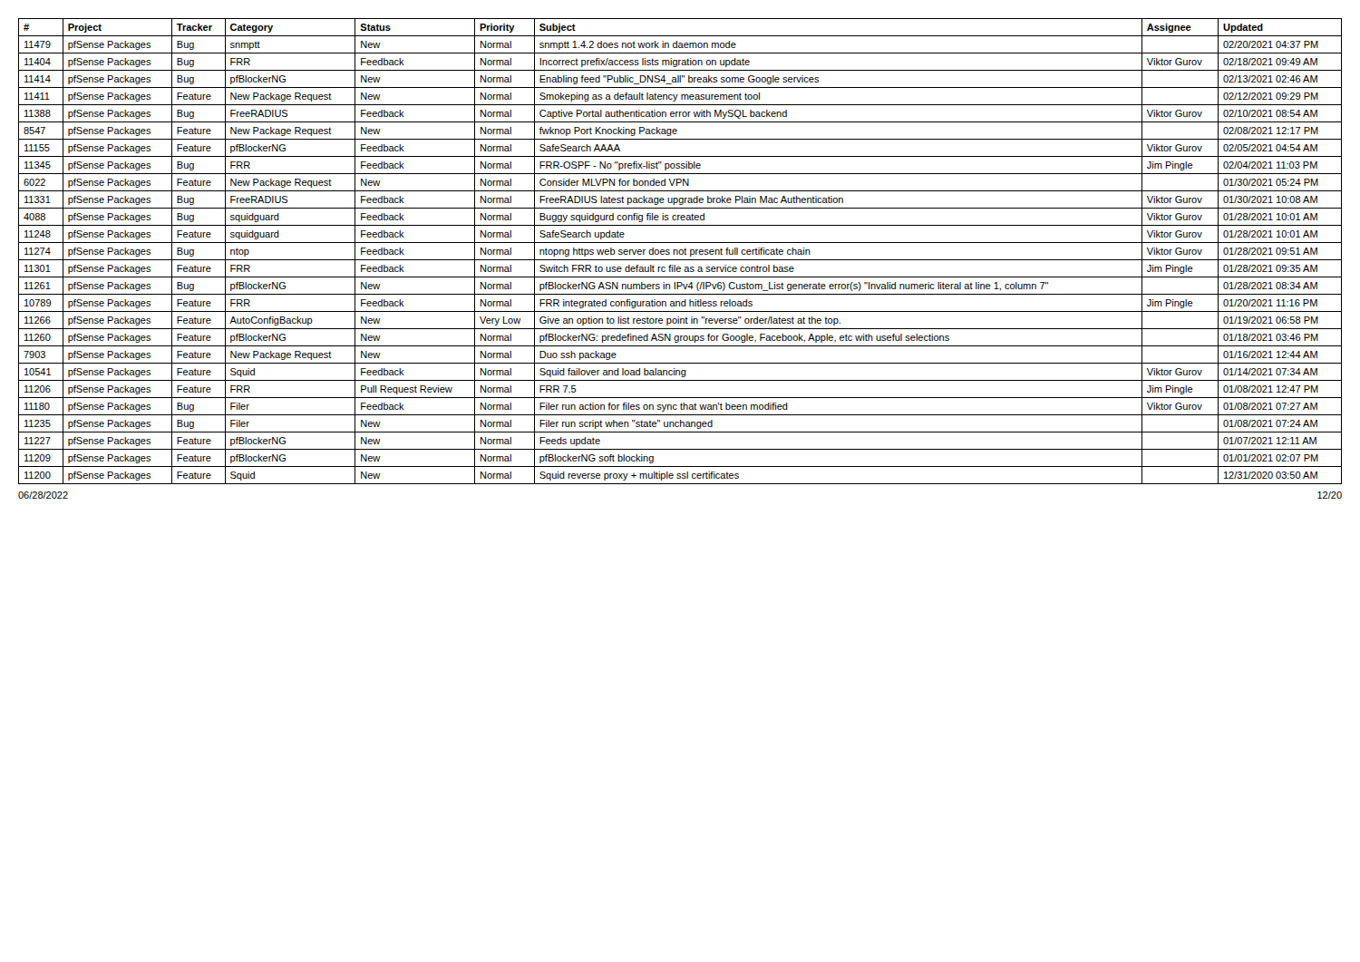| # | Project | Tracker | Category | Status | Priority | Subject | Assignee | Updated |
| --- | --- | --- | --- | --- | --- | --- | --- | --- |
| 11479 | pfSense Packages | Bug | snmptt | New | Normal | snmptt 1.4.2 does not work in daemon mode | | 02/20/2021 04:37 PM |
| 11404 | pfSense Packages | Bug | FRR | Feedback | Normal | Incorrect prefix/access lists migration on update | Viktor Gurov | 02/18/2021 09:49 AM |
| 11414 | pfSense Packages | Bug | pfBlockerNG | New | Normal | Enabling feed "Public_DNS4_all" breaks some Google services | | 02/13/2021 02:46 AM |
| 11411 | pfSense Packages | Feature | New Package Request | New | Normal | Smokeping as a default latency measurement tool | | 02/12/2021 09:29 PM |
| 11388 | pfSense Packages | Bug | FreeRADIUS | Feedback | Normal | Captive Portal authentication error with MySQL backend | Viktor Gurov | 02/10/2021 08:54 AM |
| 8547 | pfSense Packages | Feature | New Package Request | New | Normal | fwknop Port Knocking Package | | 02/08/2021 12:17 PM |
| 11155 | pfSense Packages | Feature | pfBlockerNG | Feedback | Normal | SafeSearch AAAA | Viktor Gurov | 02/05/2021 04:54 AM |
| 11345 | pfSense Packages | Bug | FRR | Feedback | Normal | FRR-OSPF - No "prefix-list" possible | Jim Pingle | 02/04/2021 11:03 PM |
| 6022 | pfSense Packages | Feature | New Package Request | New | Normal | Consider MLVPN for bonded VPN | | 01/30/2021 05:24 PM |
| 11331 | pfSense Packages | Bug | FreeRADIUS | Feedback | Normal | FreeRADIUS latest package upgrade broke Plain Mac Authentication | Viktor Gurov | 01/30/2021 10:08 AM |
| 4088 | pfSense Packages | Bug | squidguard | Feedback | Normal | Buggy squidgurd config file is created | Viktor Gurov | 01/28/2021 10:01 AM |
| 11248 | pfSense Packages | Feature | squidguard | Feedback | Normal | SafeSearch update | Viktor Gurov | 01/28/2021 10:01 AM |
| 11274 | pfSense Packages | Bug | ntop | Feedback | Normal | ntopng https web server does not present full certificate chain | Viktor Gurov | 01/28/2021 09:51 AM |
| 11301 | pfSense Packages | Feature | FRR | Feedback | Normal | Switch FRR to use default rc file as a service control base | Jim Pingle | 01/28/2021 09:35 AM |
| 11261 | pfSense Packages | Bug | pfBlockerNG | New | Normal | pfBlockerNG ASN numbers in IPv4 (/IPv6) Custom_List generate error(s) "Invalid numeric literal at line 1, column 7" | | 01/28/2021 08:34 AM |
| 10789 | pfSense Packages | Feature | FRR | Feedback | Normal | FRR integrated configuration and hitless reloads | Jim Pingle | 01/20/2021 11:16 PM |
| 11266 | pfSense Packages | Feature | AutoConfigBackup | New | Very Low | Give an option to list restore point in "reverse" order/latest at the top. | | 01/19/2021 06:58 PM |
| 11260 | pfSense Packages | Feature | pfBlockerNG | New | Normal | pfBlockerNG: predefined ASN groups for Google, Facebook, Apple, etc with useful selections | | 01/18/2021 03:46 PM |
| 7903 | pfSense Packages | Feature | New Package Request | New | Normal | Duo ssh package | | 01/16/2021 12:44 AM |
| 10541 | pfSense Packages | Feature | Squid | Feedback | Normal | Squid failover and load balancing | Viktor Gurov | 01/14/2021 07:34 AM |
| 11206 | pfSense Packages | Feature | FRR | Pull Request Review | Normal | FRR 7.5 | Jim Pingle | 01/08/2021 12:47 PM |
| 11180 | pfSense Packages | Bug | Filer | Feedback | Normal | Filer run action for files on sync that wan't been modified | Viktor Gurov | 01/08/2021 07:27 AM |
| 11235 | pfSense Packages | Bug | Filer | New | Normal | Filer run script when "state" unchanged | | 01/08/2021 07:24 AM |
| 11227 | pfSense Packages | Feature | pfBlockerNG | New | Normal | Feeds update | | 01/07/2021 12:11 AM |
| 11209 | pfSense Packages | Feature | pfBlockerNG | New | Normal | pfBlockerNG soft blocking | | 01/01/2021 02:07 PM |
| 11200 | pfSense Packages | Feature | Squid | New | Normal | Squid reverse proxy + multiple ssl certificates | | 12/31/2020 03:50 AM |
06/28/2022 12/20